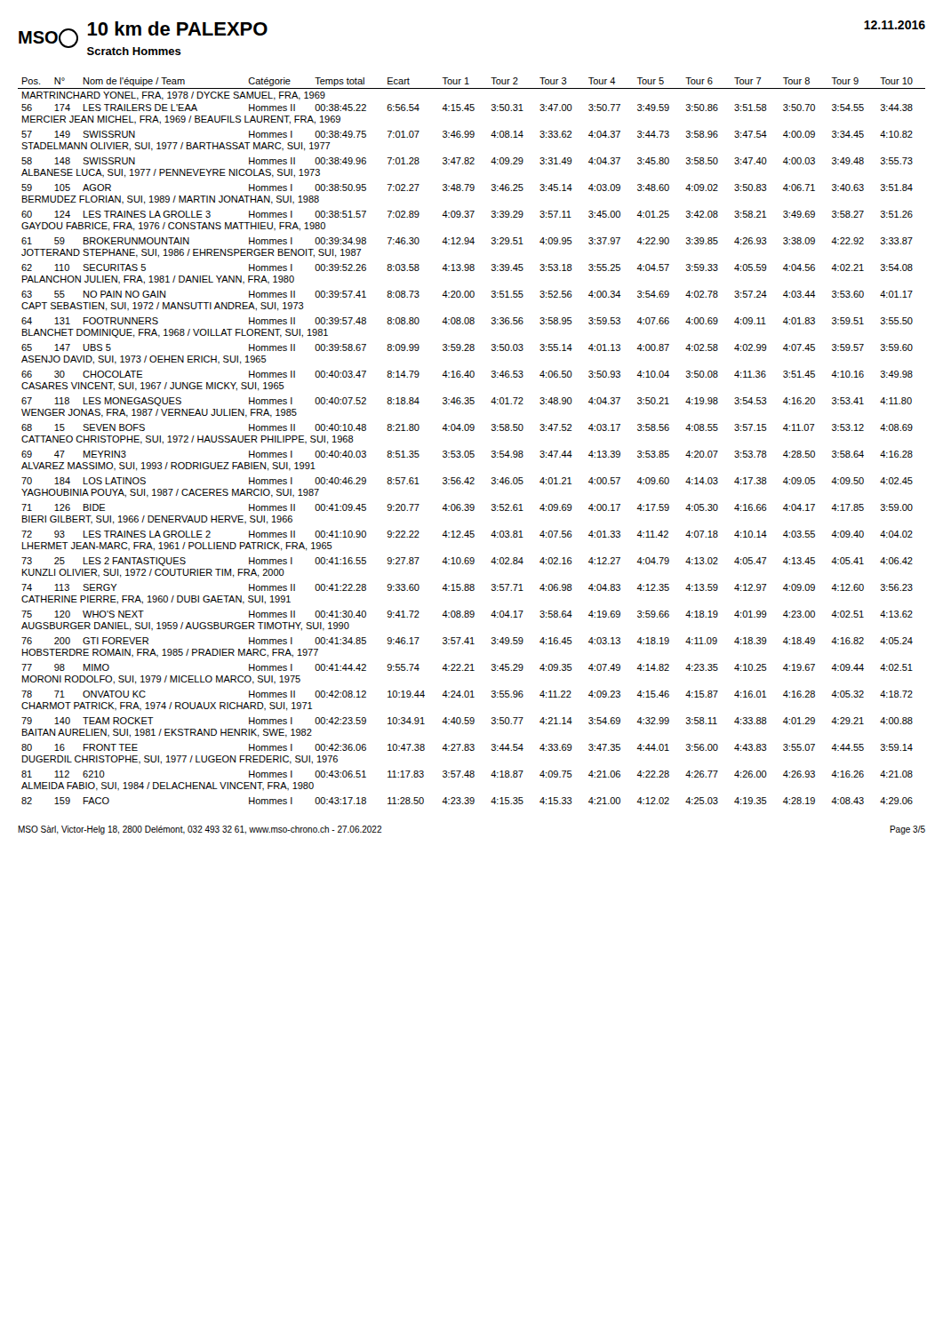MSO
10 km de PALEXPO
Scratch Hommes
12.11.2016
| Pos. | N° | Nom de l'équipe / Team | Catégorie | Temps total | Ecart | Tour 1 | Tour 2 | Tour 3 | Tour 4 | Tour 5 | Tour 6 | Tour 7 | Tour 8 | Tour 9 | Tour 10 |
| --- | --- | --- | --- | --- | --- | --- | --- | --- | --- | --- | --- | --- | --- | --- | --- |
| MARTRINCHARD YONEL, FRA, 1978 / DYCKE SAMUEL, FRA, 1969 |
| 56 | 174 | LES TRAILERS DE L'EAA | Hommes II | 00:38:45.22 | 6:56.54 | 4:15.45 | 3:50.31 | 3:47.00 | 3:50.77 | 3:49.59 | 3:50.86 | 3:51.58 | 3:50.70 | 3:54.55 | 3:44.38 |
| MERCIER JEAN MICHEL, FRA, 1969 / BEAUFILS LAURENT, FRA, 1969 |
| 57 | 149 | SWISSRUN | Hommes I | 00:38:49.75 | 7:01.07 | 3:46.99 | 4:08.14 | 3:33.62 | 4:04.37 | 3:44.73 | 3:58.96 | 3:47.54 | 4:00.09 | 3:34.45 | 4:10.82 |
| STADELMANN OLIVIER, SUI, 1977 / BARTHASSAT MARC, SUI, 1977 |
| 58 | 148 | SWISSRUN | Hommes II | 00:38:49.96 | 7:01.28 | 3:47.82 | 4:09.29 | 3:31.49 | 4:04.37 | 3:45.80 | 3:58.50 | 3:47.40 | 4:00.03 | 3:49.48 | 3:55.73 |
| ALBANESE LUCA, SUI, 1977 / PENNEVEYRE NICOLAS, SUI, 1973 |
| 59 | 105 | AGOR | Hommes I | 00:38:50.95 | 7:02.27 | 3:48.79 | 3:46.25 | 3:45.14 | 4:03.09 | 3:48.60 | 4:09.02 | 3:50.83 | 4:06.71 | 3:40.63 | 3:51.84 |
| BERMUDEZ FLORIAN, SUI, 1989 / MARTIN JONATHAN, SUI, 1988 |
| 60 | 124 | LES TRAINES LA GROLLE 3 | Hommes I | 00:38:51.57 | 7:02.89 | 4:09.37 | 3:39.29 | 3:57.11 | 3:45.00 | 4:01.25 | 3:42.08 | 3:58.21 | 3:49.69 | 3:58.27 | 3:51.26 |
| GAYDOU FABRICE, FRA, 1976 / CONSTANS MATTHIEU, FRA, 1980 |
| 61 | 59 | BROKERUNMOUNTAIN | Hommes I | 00:39:34.98 | 7:46.30 | 4:12.94 | 3:29.51 | 4:09.95 | 3:37.97 | 4:22.90 | 3:39.85 | 4:26.93 | 3:38.09 | 4:22.92 | 3:33.87 |
| JOTTERAND STEPHANE, SUI, 1986 / EHRENSPERGER BENOIT, SUI, 1987 |
| 62 | 110 | SECURITAS 5 | Hommes I | 00:39:52.26 | 8:03.58 | 4:13.98 | 3:39.45 | 3:53.18 | 3:55.25 | 4:04.57 | 3:59.33 | 4:05.59 | 4:04.56 | 4:02.21 | 3:54.08 |
| PALANCHON JULIEN, FRA, 1981 / DANIEL YANN, FRA, 1980 |
| 63 | 55 | NO PAIN NO GAIN | Hommes II | 00:39:57.41 | 8:08.73 | 4:20.00 | 3:51.55 | 3:52.56 | 4:00.34 | 3:54.69 | 4:02.78 | 3:57.24 | 4:03.44 | 3:53.60 | 4:01.17 |
| CAPT SEBASTIEN, SUI, 1972 / MANSUTTI ANDREA, SUI, 1973 |
| 64 | 131 | FOOTRUNNERS | Hommes II | 00:39:57.48 | 8:08.80 | 4:08.08 | 3:36.56 | 3:58.95 | 3:59.53 | 4:07.66 | 4:00.69 | 4:09.11 | 4:01.83 | 3:59.51 | 3:55.50 |
| BLANCHET DOMINIQUE, FRA, 1968 / VOILLAT FLORENT, SUI, 1981 |
| 65 | 147 | UBS 5 | Hommes II | 00:39:58.67 | 8:09.99 | 3:59.28 | 3:50.03 | 3:55.14 | 4:01.13 | 4:00.87 | 4:02.58 | 4:02.99 | 4:07.45 | 3:59.57 | 3:59.60 |
| ASENJO DAVID, SUI, 1973 / OEHEN ERICH, SUI, 1965 |
| 66 | 30 | CHOCOLATE | Hommes II | 00:40:03.47 | 8:14.79 | 4:16.40 | 3:46.53 | 4:06.50 | 3:50.93 | 4:10.04 | 3:50.08 | 4:11.36 | 3:51.45 | 4:10.16 | 3:49.98 |
| CASARES VINCENT, SUI, 1967 / JUNGE MICKY, SUI, 1965 |
| 67 | 118 | LES MONEGASQUES | Hommes I | 00:40:07.52 | 8:18.84 | 3:46.35 | 4:01.72 | 3:48.90 | 4:04.37 | 3:50.21 | 4:19.98 | 3:54.53 | 4:16.20 | 3:53.41 | 4:11.80 |
| WENGER JONAS, FRA, 1987 / VERNEAU JULIEN, FRA, 1985 |
| 68 | 15 | SEVEN BOFS | Hommes II | 00:40:10.48 | 8:21.80 | 4:04.09 | 3:58.50 | 3:47.52 | 4:03.17 | 3:58.56 | 4:08.55 | 3:57.15 | 4:11.07 | 3:53.12 | 4:08.69 |
| CATTANEO CHRISTOPHE, SUI, 1972 / HAUSSAUER PHILIPPE, SUI, 1968 |
| 69 | 47 | MEYRIN3 | Hommes I | 00:40:40.03 | 8:51.35 | 3:53.05 | 3:54.98 | 3:47.44 | 4:13.39 | 3:53.85 | 4:20.07 | 3:53.78 | 4:28.50 | 3:58.64 | 4:16.28 |
| ALVAREZ MASSIMO, SUI, 1993 / RODRIGUEZ FABIEN, SUI, 1991 |
| 70 | 184 | LOS LATINOS | Hommes I | 00:40:46.29 | 8:57.61 | 3:56.42 | 3:46.05 | 4:01.21 | 4:00.57 | 4:09.60 | 4:14.03 | 4:17.38 | 4:09.05 | 4:09.50 | 4:02.45 |
| YAGHOUBINIA POUYA, SUI, 1987 / CACERES MARCIO, SUI, 1987 |
| 71 | 126 | BIDE | Hommes II | 00:41:09.45 | 9:20.77 | 4:06.39 | 3:52.61 | 4:09.69 | 4:00.17 | 4:17.59 | 4:05.30 | 4:16.66 | 4:04.17 | 4:17.85 | 3:59.00 |
| BIERI GILBERT, SUI, 1966 / DENERVAUD HERVE, SUI, 1966 |
| 72 | 93 | LES TRAINES LA GROLLE 2 | Hommes II | 00:41:10.90 | 9:22.22 | 4:12.45 | 4:03.81 | 4:07.56 | 4:01.33 | 4:11.42 | 4:07.18 | 4:10.14 | 4:03.55 | 4:09.40 | 4:04.02 |
| LHERMET JEAN-MARC, FRA, 1961 / POLLIEND PATRICK, FRA, 1965 |
| 73 | 25 | LES 2 FANTASTIQUES | Hommes I | 00:41:16.55 | 9:27.87 | 4:10.69 | 4:02.84 | 4:02.16 | 4:12.27 | 4:04.79 | 4:13.02 | 4:05.47 | 4:13.45 | 4:05.41 | 4:06.42 |
| KUNZLI OLIVIER, SUI, 1972 / COUTURIER TIM, FRA, 2000 |
| 74 | 113 | SERGY | Hommes II | 00:41:22.28 | 9:33.60 | 4:15.88 | 3:57.71 | 4:06.98 | 4:04.83 | 4:12.35 | 4:13.59 | 4:12.97 | 4:09.09 | 4:12.60 | 3:56.23 |
| CATHERINE PIERRE, FRA, 1960 / DUBI GAETAN, SUI, 1991 |
| 75 | 120 | WHO'S NEXT | Hommes II | 00:41:30.40 | 9:41.72 | 4:08.89 | 4:04.17 | 3:58.64 | 4:19.69 | 3:59.66 | 4:18.19 | 4:01.99 | 4:23.00 | 4:02.51 | 4:13.62 |
| AUGSBURGER DANIEL, SUI, 1959 / AUGSBURGER TIMOTHY, SUI, 1990 |
| 76 | 200 | GTI FOREVER | Hommes I | 00:41:34.85 | 9:46.17 | 3:57.41 | 3:49.59 | 4:16.45 | 4:03.13 | 4:18.19 | 4:11.09 | 4:18.39 | 4:18.49 | 4:16.82 | 4:05.24 |
| HOBSTERDRE ROMAIN, FRA, 1985 / PRADIER MARC, FRA, 1977 |
| 77 | 98 | MIMO | Hommes I | 00:41:44.42 | 9:55.74 | 4:22.21 | 3:45.29 | 4:09.35 | 4:07.49 | 4:14.82 | 4:23.35 | 4:10.25 | 4:19.67 | 4:09.44 | 4:02.51 |
| MORONI RODOLFO, SUI, 1979 / MICELLO MARCO, SUI, 1975 |
| 78 | 71 | ONVATOU KC | Hommes II | 00:42:08.12 | 10:19.44 | 4:24.01 | 3:55.96 | 4:11.22 | 4:09.23 | 4:15.46 | 4:15.87 | 4:16.01 | 4:16.28 | 4:05.32 | 4:18.72 |
| CHARMOT PATRICK, FRA, 1974 / ROUAUX RICHARD, SUI, 1971 |
| 79 | 140 | TEAM ROCKET | Hommes I | 00:42:23.59 | 10:34.91 | 4:40.59 | 3:50.77 | 4:21.14 | 3:54.69 | 4:32.99 | 3:58.11 | 4:33.88 | 4:01.29 | 4:29.21 | 4:00.88 |
| BAITAN AURELIEN, SUI, 1981 / EKSTRAND HENRIK, SWE, 1982 |
| 80 | 16 | FRONT TEE | Hommes I | 00:42:36.06 | 10:47.38 | 4:27.83 | 3:44.54 | 4:33.69 | 3:47.35 | 4:44.01 | 3:56.00 | 4:43.83 | 3:55.07 | 4:44.55 | 3:59.14 |
| DUGERDIL CHRISTOPHE, SUI, 1977 / LUGEON FREDERIC, SUI, 1976 |
| 81 | 112 | 6210 | Hommes I | 00:43:06.51 | 11:17.83 | 3:57.48 | 4:18.87 | 4:09.75 | 4:21.06 | 4:22.28 | 4:26.77 | 4:26.00 | 4:26.93 | 4:16.26 | 4:21.08 |
| ALMEIDA FABIO, SUI, 1984 / DELACHENAL VINCENT, FRA, 1980 |
| 82 | 159 | FACO | Hommes I | 00:43:17.18 | 11:28.50 | 4:23.39 | 4:15.35 | 4:15.33 | 4:21.00 | 4:12.02 | 4:25.03 | 4:19.35 | 4:28.19 | 4:08.43 | 4:29.06 |
MSO Sàrl, Victor-Helg 18, 2800 Delémont, 032 493 32 61, www.mso-chrono.ch - 27.06.2022
Page 3/5